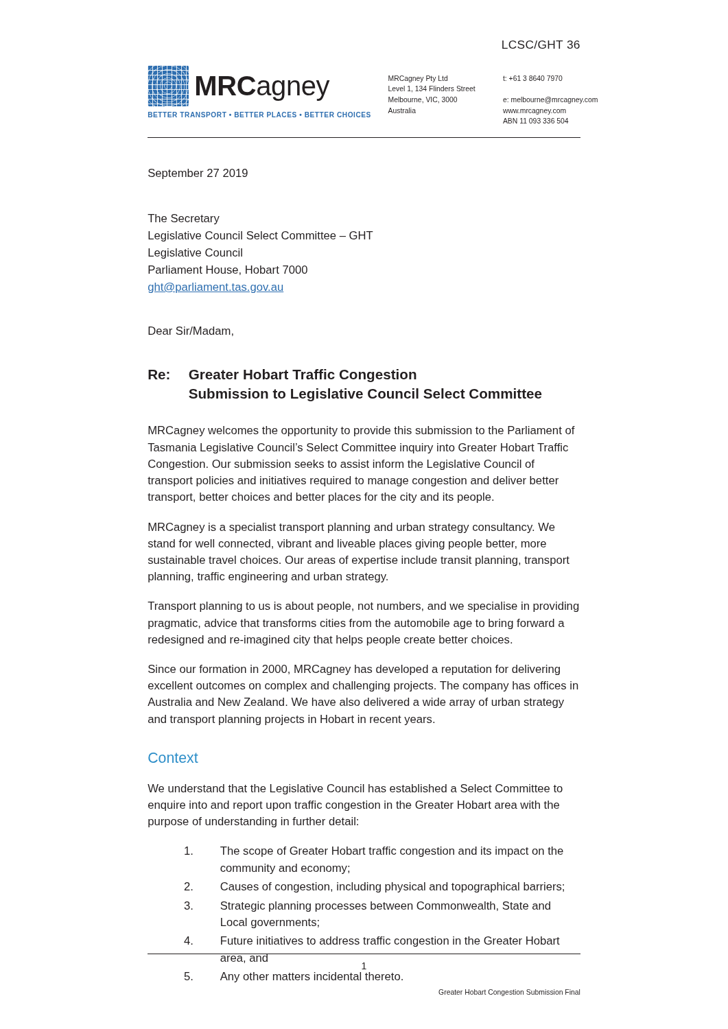LCSC/GHT 36
MRC agney
BETTER TRANSPORT • BETTER PLACES • BETTER CHOICES
MRCagney Pty Ltd
Level 1, 134 Flinders Street
Melbourne, VIC, 3000
Australia
t: +61 3 8640 7970
e: melbourne@mrcagney.com
www.mrcagney.com
ABN 11 093 336 504
September 27 2019
The Secretary
Legislative Council Select Committee – GHT
Legislative Council
Parliament House, Hobart 7000
ght@parliament.tas.gov.au
Dear Sir/Madam,
Re: Greater Hobart Traffic Congestion Submission to Legislative Council Select Committee
MRCagney welcomes the opportunity to provide this submission to the Parliament of Tasmania Legislative Council’s Select Committee inquiry into Greater Hobart Traffic Congestion. Our submission seeks to assist inform the Legislative Council of transport policies and initiatives required to manage congestion and deliver better transport, better choices and better places for the city and its people.
MRCagney is a specialist transport planning and urban strategy consultancy. We stand for well connected, vibrant and liveable places giving people better, more sustainable travel choices. Our areas of expertise include transit planning, transport planning, traffic engineering and urban strategy.
Transport planning to us is about people, not numbers, and we specialise in providing pragmatic, advice that transforms cities from the automobile age to bring forward a redesigned and re-imagined city that helps people create better choices.
Since our formation in 2000, MRCagney has developed a reputation for delivering excellent outcomes on complex and challenging projects. The company has offices in Australia and New Zealand. We have also delivered a wide array of urban strategy and transport planning projects in Hobart in recent years.
Context
We understand that the Legislative Council has established a Select Committee to enquire into and report upon traffic congestion in the Greater Hobart area with the purpose of understanding in further detail:
The scope of Greater Hobart traffic congestion and its impact on the community and economy;
Causes of congestion, including physical and topographical barriers;
Strategic planning processes between Commonwealth, State and Local governments;
Future initiatives to address traffic congestion in the Greater Hobart area, and
Any other matters incidental thereto.
1
Greater Hobart Congestion Submission Final